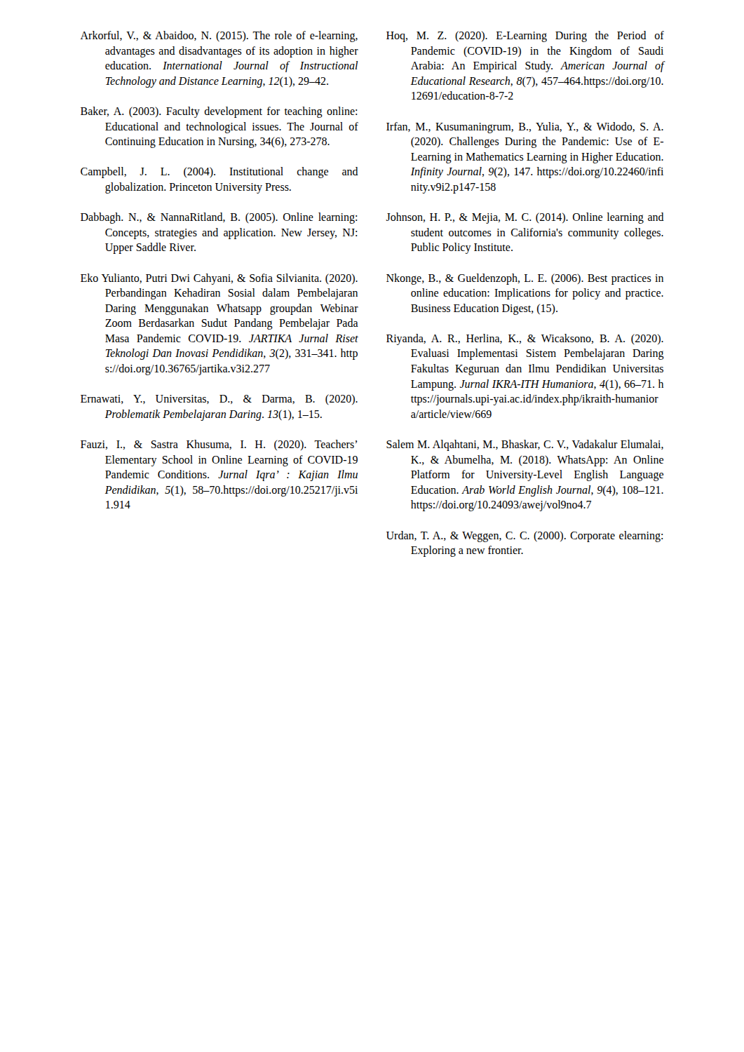Arkorful, V., & Abaidoo, N. (2015). The role of e-learning, advantages and disadvantages of its adoption in higher education. International Journal of Instructional Technology and Distance Learning, 12(1), 29–42.
Baker, A. (2003). Faculty development for teaching online: Educational and technological issues. The Journal of Continuing Education in Nursing, 34(6), 273-278.
Campbell, J. L. (2004). Institutional change and globalization. Princeton University Press.
Dabbagh. N., & NannaRitland, B. (2005). Online learning: Concepts, strategies and application. New Jersey, NJ: Upper Saddle River.
Eko Yulianto, Putri Dwi Cahyani, & Sofia Silvianita. (2020). Perbandingan Kehadiran Sosial dalam Pembelajaran Daring Menggunakan Whatsapp groupdan Webinar Zoom Berdasarkan Sudut Pandang Pembelajar Pada Masa Pandemic COVID-19. JARTIKA Jurnal Riset Teknologi Dan Inovasi Pendidikan, 3(2), 331–341. https://doi.org/10.36765/jartika.v3i2.277
Ernawati, Y., Universitas, D., & Darma, B. (2020). Problematik Pembelajaran Daring. 13(1), 1–15.
Fauzi, I., & Sastra Khusuma, I. H. (2020). Teachers’ Elementary School in Online Learning of COVID-19 Pandemic Conditions. Jurnal Iqra’ : Kajian Ilmu Pendidikan, 5(1), 58–70.https://doi.org/10.25217/ji.v5i1.914
Hoq, M. Z. (2020). E-Learning During the Period of Pandemic (COVID-19) in the Kingdom of Saudi Arabia: An Empirical Study. American Journal of Educational Research, 8(7), 457–464.https://doi.org/10.12691/education-8-7-2
Irfan, M., Kusumaningrum, B., Yulia, Y., & Widodo, S. A. (2020). Challenges During the Pandemic: Use of E-Learning in Mathematics Learning in Higher Education. Infinity Journal, 9(2), 147. https://doi.org/10.22460/infinity.v9i2.p147-158
Johnson, H. P., & Mejia, M. C. (2014). Online learning and student outcomes in California's community colleges. Public Policy Institute.
Nkonge, B., & Gueldenzoph, L. E. (2006). Best practices in online education: Implications for policy and practice. Business Education Digest, (15).
Riyanda, A. R., Herlina, K., & Wicaksono, B. A. (2020). Evaluasi Implementasi Sistem Pembelajaran Daring Fakultas Keguruan dan Ilmu Pendidikan Universitas Lampung. Jurnal IKRA-ITH Humaniora, 4(1), 66–71. https://journals.upi-yai.ac.id/index.php/ikraith-humaniora/article/view/669
Salem M. Alqahtani, M., Bhaskar, C. V., Vadakalur Elumalai, K., & Abumelha, M. (2018). WhatsApp: An Online Platform for University-Level English Language Education. Arab World English Journal, 9(4), 108–121. https://doi.org/10.24093/awej/vol9no4.7
Urdan, T. A., & Weggen, C. C. (2000). Corporate elearning: Exploring a new frontier.